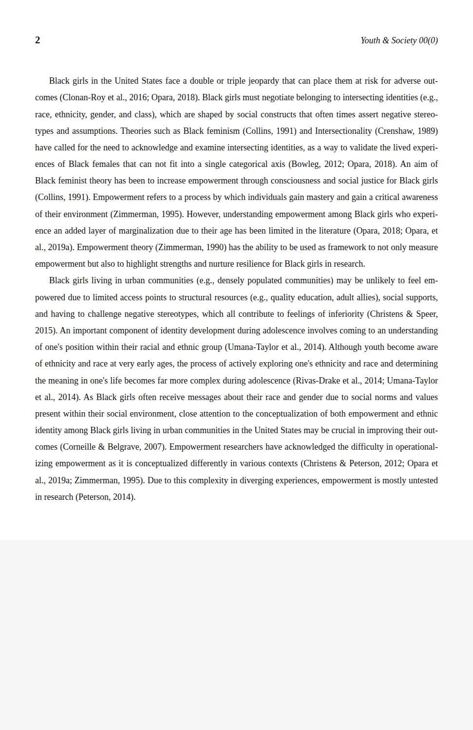2 Youth & Society 00(0)
Black girls in the United States face a double or triple jeopardy that can place them at risk for adverse outcomes (Clonan-Roy et al., 2016; Opara, 2018). Black girls must negotiate belonging to intersecting identities (e.g., race, ethnicity, gender, and class), which are shaped by social constructs that often times assert negative stereotypes and assumptions. Theories such as Black feminism (Collins, 1991) and Intersectionality (Crenshaw, 1989) have called for the need to acknowledge and examine intersecting identities, as a way to validate the lived experiences of Black females that can not fit into a single categorical axis (Bowleg, 2012; Opara, 2018). An aim of Black feminist theory has been to increase empowerment through consciousness and social justice for Black girls (Collins, 1991). Empowerment refers to a process by which individuals gain mastery and gain a critical awareness of their environment (Zimmerman, 1995). However, understanding empowerment among Black girls who experience an added layer of marginalization due to their age has been limited in the literature (Opara, 2018; Opara, et al., 2019a). Empowerment theory (Zimmerman, 1990) has the ability to be used as framework to not only measure empowerment but also to highlight strengths and nurture resilience for Black girls in research.
Black girls living in urban communities (e.g., densely populated communities) may be unlikely to feel empowered due to limited access points to structural resources (e.g., quality education, adult allies), social supports, and having to challenge negative stereotypes, which all contribute to feelings of inferiority (Christens & Speer, 2015). An important component of identity development during adolescence involves coming to an understanding of one's position within their racial and ethnic group (Umana-Taylor et al., 2014). Although youth become aware of ethnicity and race at very early ages, the process of actively exploring one's ethnicity and race and determining the meaning in one's life becomes far more complex during adolescence (Rivas-Drake et al., 2014; Umana-Taylor et al., 2014). As Black girls often receive messages about their race and gender due to social norms and values present within their social environment, close attention to the conceptualization of both empowerment and ethnic identity among Black girls living in urban communities in the United States may be crucial in improving their outcomes (Corneille & Belgrave, 2007). Empowerment researchers have acknowledged the difficulty in operationalizing empowerment as it is conceptualized differently in various contexts (Christens & Peterson, 2012; Opara et al., 2019a; Zimmerman, 1995). Due to this complexity in diverging experiences, empowerment is mostly untested in research (Peterson, 2014).